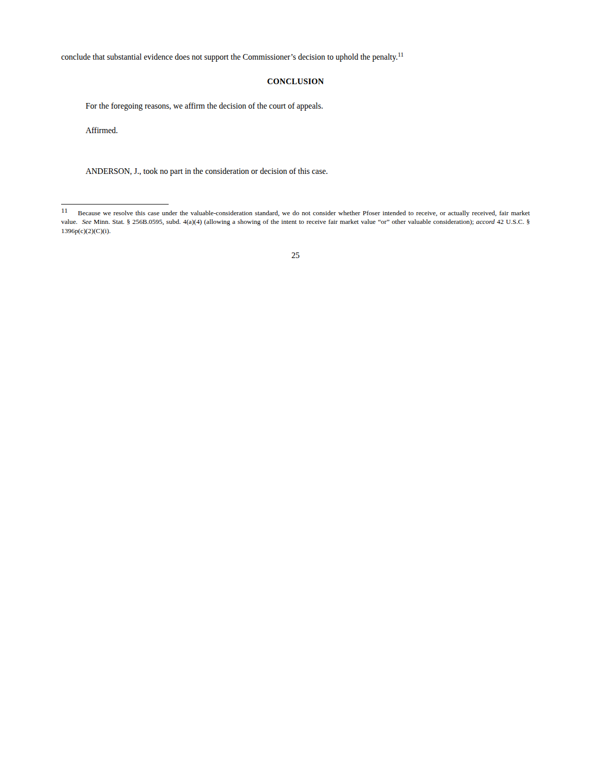conclude that substantial evidence does not support the Commissioner’s decision to uphold the penalty.11
CONCLUSION
For the foregoing reasons, we affirm the decision of the court of appeals.
Affirmed.
ANDERSON, J., took no part in the consideration or decision of this case.
11Because we resolve this case under the valuable-consideration standard, we do not consider whether Pfoser intended to receive, or actually received, fair market value. See Minn. Stat. § 256B.0595, subd. 4(a)(4) (allowing a showing of the intent to receive fair market value “or” other valuable consideration); accord 42 U.S.C. § 1396p(c)(2)(C)(i).
25